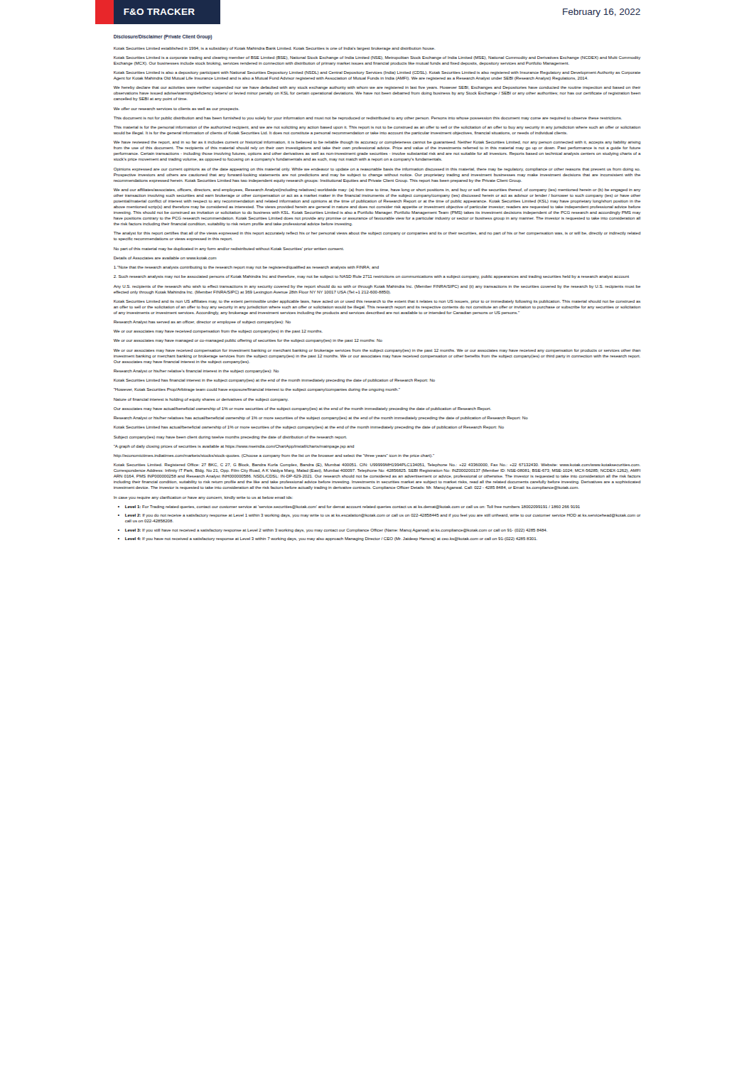F&O TRACKER
February 16, 2022
Disclosure/Disclaimer (Private Client Group)
Kotak Securities Limited established in 1994, is a subsidiary of Kotak Mahindra Bank Limited. Kotak Securities is one of India's largest brokerage and distribution house.
Kotak Securities Limited is a corporate trading and clearing member of BSE Limited (BSE), National Stock Exchange of India Limited (NSE), Metropolitan Stock Exchange of India Limited (MSE), National Commodity and Derivatives Exchange (NCDEX) and Multi Commodity Exchange (MCX). Our businesses include stock broking, services rendered in connection with distribution of primary market issues and financial products like mutual funds and fixed deposits, depository services and Portfolio Management.
Kotak Securities Limited is also a depository participant with National Securities Depository Limited (NSDL) and Central Depository Services (India) Limited (CDSL). Kotak Securities Limited is also registered with Insurance Regulatory and Development Authority as Corporate Agent for Kotak Mahindra Old Mutual Life Insurance Limited and is also a Mutual Fund Advisor registered with Association of Mutual Funds in India (AMFI). We are registered as a Research Analyst under SEBI (Research Analyst) Regulations, 2014.
We hereby declare that our activities were neither suspended nor we have defaulted with any stock exchange authority with whom we are registered in last five years. However SEBI, Exchanges and Depositories have conducted the routine inspection and based on their observations have issued advise/warning/deficiency letters/ or levied minor penalty on KSL for certain operational deviations. We have not been debarred from doing business by any Stock Exchange / SEBI or any other authorities; nor has our certificate of registration been cancelled by SEBI at any point of time.
We offer our research services to clients as well as our prospects.
This document is not for public distribution and has been furnished to you solely for your information and must not be reproduced or redistributed to any other person. Persons into whose possession this document may come are required to observe these restrictions.
This material is for the personal information of the authorized recipient, and we are not soliciting any action based upon it. This report is not to be construed as an offer to sell or the solicitation of an offer to buy any security in any jurisdiction where such an offer or solicitation would be illegal. It is for the general information of clients of Kotak Securities Ltd. It does not constitute a personal recommendation or take into account the particular investment objectives, financial situations, or needs of individual clients.
We have reviewed the report, and in so far as it includes current or historical information, it is believed to be reliable though its accuracy or completeness cannot be guaranteed. Neither Kotak Securities Limited, nor any person connected with it, accepts any liability arising from the use of this document. The recipients of this material should rely on their own investigations and take their own professional advice. Price and value of the investments referred to in this material may go up or down. Past performance is not a guide for future performance. Certain transactions - including those involving futures, options and other derivatives as well as non-investment grade securities - involve substantial risk and are not suitable for all investors. Reports based on technical analysis centers on studying charts of a stock's price movement and trading volume, as opposed to focusing on a company's fundamentals and as such, may not match with a report on a company's fundamentals.
Opinions expressed are our current opinions as of the date appearing on this material only. While we endeavor to update on a reasonable basis the information discussed in this material, there may be regulatory, compliance or other reasons that prevent us from doing so. Prospective investors and others are cautioned that any forward-looking statements are not predictions and may be subject to change without notice. Our proprietary trading and investment businesses may make investment decisions that are inconsistent with the recommendations expressed herein. Kotak Securities Limited has two independent equity research groups: Institutional Equities and Private Client Group. This report has been prepared by the Private Client Group.
We and our affiliates/associates, officers, directors, and employees, Research Analyst(including relatives) worldwide may: (a) from time to time, have long or short positions in, and buy or sell the securities thereof, of company (ies) mentioned herein or (b) be engaged in any other transaction involving such securities and earn brokerage or other compensation or act as a market maker in the financial instruments of the subject company/company (ies) discussed herein or act as advisor or lender / borrower to such company (ies) or have other potential/material conflict of interest with respect to any recommendation and related information and opinions at the time of publication of Research Report or at the time of public appearance. Kotak Securities Limited (KSL) may have proprietary long/short position in the above mentioned scrip(s) and therefore may be considered as interested. The views provided herein are general in nature and does not consider risk appetite or investment objective of particular investor; readers are requested to take independent professional advice before investing. This should not be construed as invitation or solicitation to do business with KSL. Kotak Securities Limited is also a Portfolio Manager. Portfolio Management Team (PMS) takes its investment decisions independent of the PCG research and accordingly PMS may have positions contrary to the PCG research recommendation. Kotak Securities Limited does not provide any promise or assurance of favourable view for a particular industry or sector or business group in any manner. The investor is requested to take into consideration all the risk factors including their financial condition, suitability to risk return profile and take professional advice before investing.
The analyst for this report certifies that all of the views expressed in this report accurately reflect his or her personal views about the subject company or companies and its or their securities, and no part of his or her compensation was, is or will be, directly or indirectly related to specific recommendations or views expressed in this report.
No part of this material may be duplicated in any form and/or redistributed without Kotak Securities' prior written consent.
Details of Associates are available on www.kotak.com
1."Note that the research analysts contributing to the research report may not be registered/qualified as research analysts with FINRA; and
2. Such research analysts may not be associated persons of Kotak Mahindra Inc and therefore, may not be subject to NASD Rule 2711 restrictions on communications with a subject company, public appearances and trading securities held by a research analyst account
Any U.S. recipients of the research who wish to effect transactions in any security covered by the report should do so with or through Kotak Mahindra Inc. (Member FINRA/SIPC) and (ii) any transactions in the securities covered by the research by U.S. recipients must be effected only through Kotak Mahindra Inc. (Member FINRA/SIPC) at 369 Lexington Avenue 28th Floor NY NY 10017 USA (Tel:+1 212-600-8850).
Kotak Securities Limited and its non US affiliates may, to the extent permissible under applicable laws, have acted on or used this research to the extent that it relates to non US issuers, prior to or immediately following its publication. This material should not be construed as an offer to sell or the solicitation of an offer to buy any security in any jurisdiction where such an offer or solicitation would be illegal. This research report and its respective contents do not constitute an offer or invitation to purchase or subscribe for any securities or solicitation of any investments or investment services. Accordingly, any brokerage and investment services including the products and services described are not available to or intended for Canadian persons or US persons."
Research Analyst has served as an officer, director or employee of subject company(ies): No
We or our associates may have received compensation from the subject company(ies) in the past 12 months.
We or our associates may have managed or co-managed public offering of securities for the subject company(ies) in the past 12 months: No
We or our associates may have received compensation for investment banking or merchant banking or brokerage services from the subject company(ies) in the past 12 months. We or our associates may have received any compensation for products or services other than investment banking or merchant banking or brokerage services from the subject company(ies) in the past 12 months. We or our associates may have received compensation or other benefits from the subject company(ies) or third party in connection with the research report. Our associates may have financial interest in the subject company(ies).
Research Analyst or his/her relative's financial interest in the subject company(ies): No
Kotak Securities Limited has financial interest in the subject company(ies) at the end of the month immediately preceding the date of publication of Research Report: No
"However, Kotak Securities Prop/Arbitrage team could have exposure/financial interest to the subject company/companies during the ongoing month."
Nature of financial interest is holding of equity shares or derivatives of the subject company.
Our associates may have actual/beneficial ownership of 1% or more securities of the subject company(ies) at the end of the month immediately preceding the date of publication of Research Report.
Research Analyst or his/her relatives has actual/beneficial ownership of 1% or more securities of the subject company(ies) at the end of the month immediately preceding the date of publication of Research Report: No
Kotak Securities Limited has actual/beneficial ownership of 1% or more securities of the subject company(ies) at the end of the month immediately preceding the date of publication of Research Report: No
Subject company(ies) may have been client during twelve months preceding the date of distribution of the research report.
"A graph of daily closing prices of securities is available at https://www.nseindia.com/ChartApp/install/charts/mainpage.jsp and
http://economictimes.indiatimes.com/markets/stocks/stock-quotes. (Choose a company from the list on the browser and select the "three years" icon in the price chart)."
Kotak Securities Limited. Registered Office: 27 BKC, C 27, G Block, Bandra Kurla Complex, Bandra (E), Mumbai 400051. CIN: U99999MH1994PLC134051, Telephone No.: +22 43360000, Fax No.: +22 67132430. Website: www.kotak.com/www.kotaksecurities.com. Correspondence Address: Infinity IT Park, Bldg. No 21, Opp. Film City Road, A K Vaidya Marg, Malad (East), Mumbai 400097. Telephone No: 42856825. SEBI Registration No: INZ000200137 (Member ID: NSE-08081; BSE-673; MSE-1024; MCX-56285; NCDEX-1262), AMFI ARN 0164, PMS INP000000258 and Research Analyst INH000000586. NSDL/CDSL: IN-DP-629-2021. Our research should not be considered as an advertisement or advice, professional or otherwise. The investor is requested to take into consideration all the risk factors including their financial condition, suitability to risk return profile and the like and take professional advice before investing. Investments in securities market are subject to market risks, read all the related documents carefully before investing. Derivatives are a sophisticated investment device. The investor is requested to take into consideration all the risk factors before actually trading in derivative contracts. Compliance Officer Details: Mr. Manoj Agarwal. Call: 022 - 4285 8484, or Email: ks.compliance@kotak.com.
In case you require any clarification or have any concern, kindly write to us at below email ids:
Level 1: For Trading related queries, contact our customer service at 'service.securities@kotak.com' and for demat account related queries contact us at ks.demat@kotak.com or call us on: Toll free numbers 18002099191 / 1860 266 9191
Level 2: If you do not receive a satisfactory response at Level 1 within 3 working days, you may write to us at ks.escalation@kotak.com or call us on 022-42858445 and if you feel you are still unheard, write to our customer service HOD at ks.servicehead@kotak.com or call us on 022-42858208.
Level 3: If you still have not received a satisfactory response at Level 2 within 3 working days, you may contact our Compliance Officer (Name: Manoj Agarwal) at ks.compliance@kotak.com or call on 91- (022) 4285 8484.
Level 4: If you have not received a satisfactory response at Level 3 within 7 working days, you may also approach Managing Director / CEO (Mr. Jaideep Hansraj) at ceo.ks@kotak.com or call on 91-(022) 4285 8301.